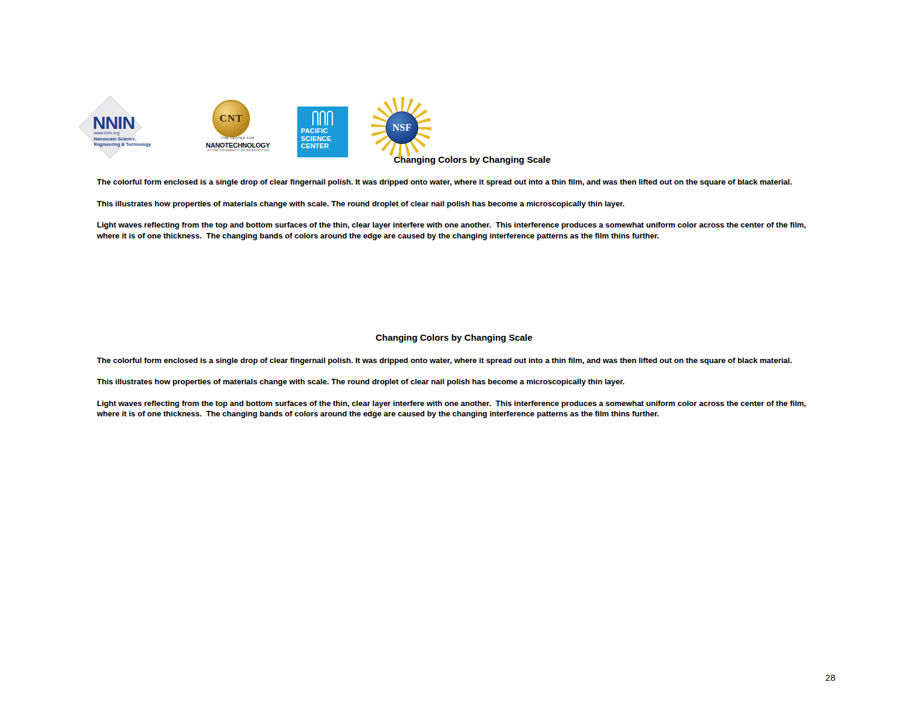NNIN www.nnin.org Nanoscale Science,
Engineering & Technology
CNT THE CENTER FOR NANOTECHNOLOGY AT THE UNIVERSITY OF WASHINGTON
PACIFIC
SCIENCE
CENTER
NSF
Changing Colors by Changing Scale
The colorful form enclosed is a single drop of clear fingernail polish. It was dripped onto water, where it spread out into a thin film, and was then lifted out on the square of black material.
This illustrates how properties of materials change with scale. The round droplet of clear nail polish has become a microscopically thin layer.
Light waves reflecting from the top and bottom surfaces of the thin, clear layer interfere with one another. This interference produces a somewhat uniform color across the center of the film, where it is of one thickness. The changing bands of colors around the edge are caused by the changing interference patterns as the film thins further.
Changing Colors by Changing Scale
The colorful form enclosed is a single drop of clear fingernail polish. It was dripped onto water, where it spread out into a thin film, and was then lifted out on the square of black material.
This illustrates how properties of materials change with scale. The round droplet of clear nail polish has become a microscopically thin layer.
Light waves reflecting from the top and bottom surfaces of the thin, clear layer interfere with one another. This interference produces a somewhat uniform color across the center of the film, where it is of one thickness. The changing bands of colors around the edge are caused by the changing interference patterns as the film thins further.
28